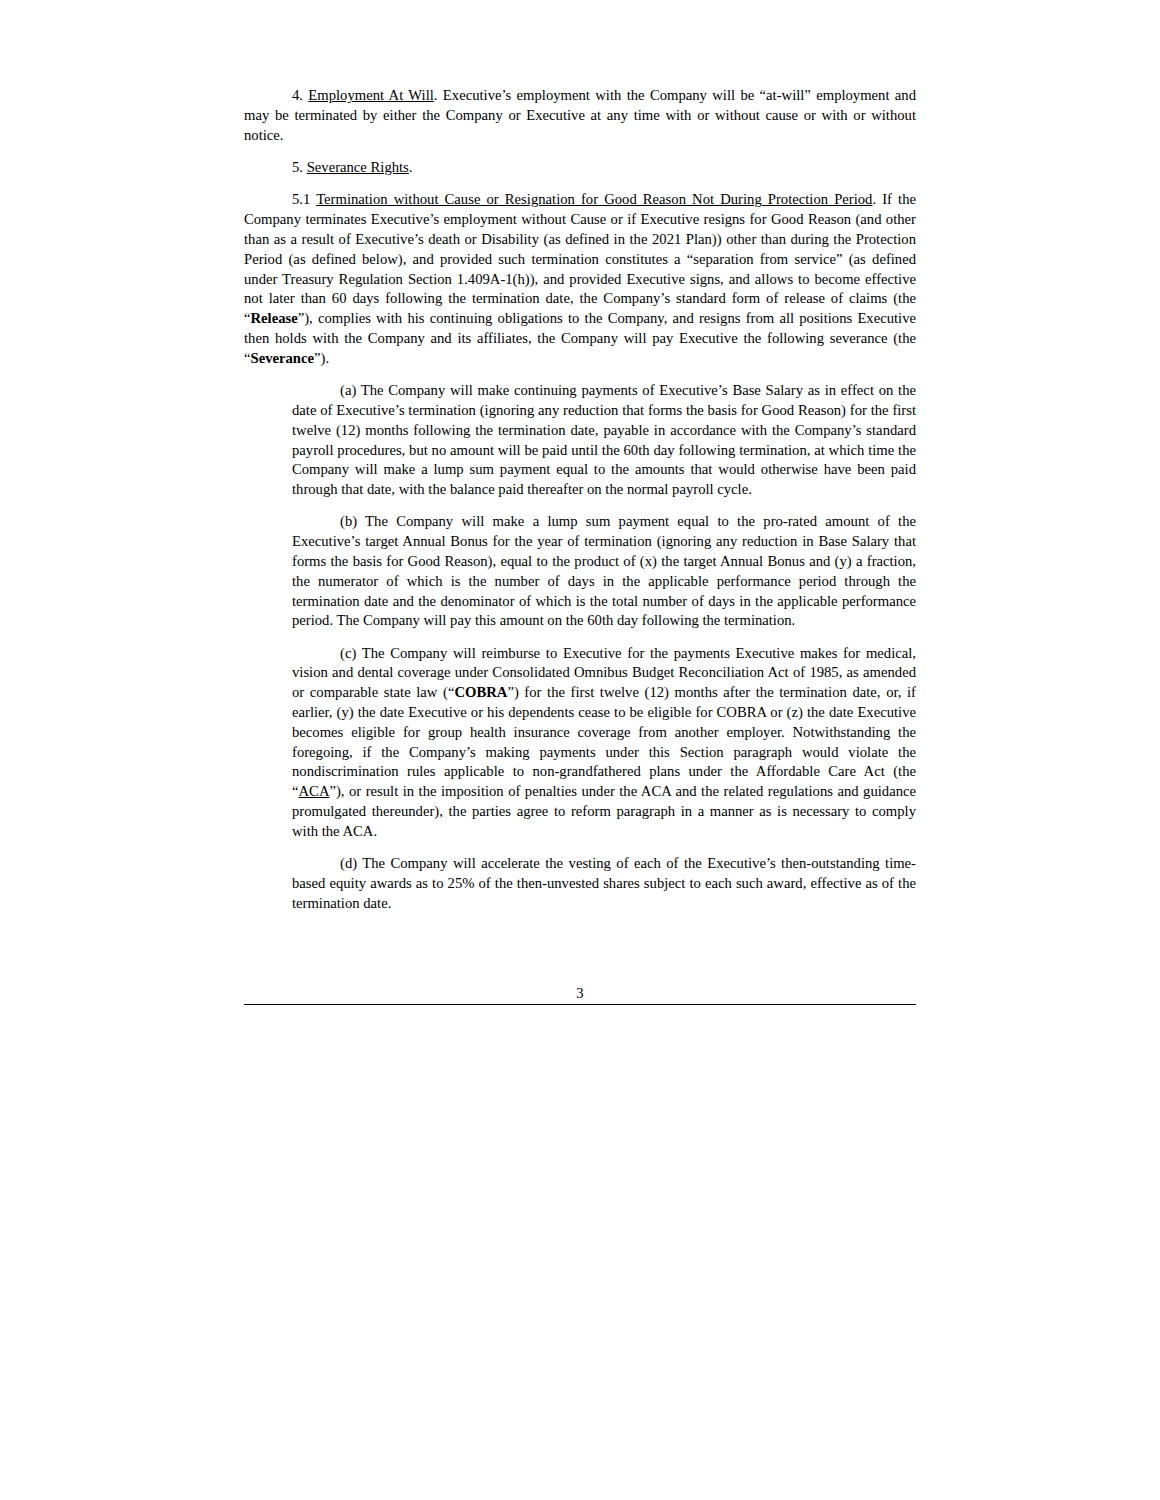4. Employment At Will. Executive’s employment with the Company will be “at-will” employment and may be terminated by either the Company or Executive at any time with or without cause or with or without notice.
5. Severance Rights.
5.1 Termination without Cause or Resignation for Good Reason Not During Protection Period. If the Company terminates Executive’s employment without Cause or if Executive resigns for Good Reason (and other than as a result of Executive’s death or Disability (as defined in the 2021 Plan)) other than during the Protection Period (as defined below), and provided such termination constitutes a “separation from service” (as defined under Treasury Regulation Section 1.409A-1(h)), and provided Executive signs, and allows to become effective not later than 60 days following the termination date, the Company’s standard form of release of claims (the “Release”), complies with his continuing obligations to the Company, and resigns from all positions Executive then holds with the Company and its affiliates, the Company will pay Executive the following severance (the “Severance”).
(a) The Company will make continuing payments of Executive’s Base Salary as in effect on the date of Executive’s termination (ignoring any reduction that forms the basis for Good Reason) for the first twelve (12) months following the termination date, payable in accordance with the Company’s standard payroll procedures, but no amount will be paid until the 60th day following termination, at which time the Company will make a lump sum payment equal to the amounts that would otherwise have been paid through that date, with the balance paid thereafter on the normal payroll cycle.
(b) The Company will make a lump sum payment equal to the pro-rated amount of the Executive’s target Annual Bonus for the year of termination (ignoring any reduction in Base Salary that forms the basis for Good Reason), equal to the product of (x) the target Annual Bonus and (y) a fraction, the numerator of which is the number of days in the applicable performance period through the termination date and the denominator of which is the total number of days in the applicable performance period. The Company will pay this amount on the 60th day following the termination.
(c) The Company will reimburse to Executive for the payments Executive makes for medical, vision and dental coverage under Consolidated Omnibus Budget Reconciliation Act of 1985, as amended or comparable state law (“COBRA”) for the first twelve (12) months after the termination date, or, if earlier, (y) the date Executive or his dependents cease to be eligible for COBRA or (z) the date Executive becomes eligible for group health insurance coverage from another employer. Notwithstanding the foregoing, if the Company’s making payments under this Section paragraph would violate the nondiscrimination rules applicable to non-grandfathered plans under the Affordable Care Act (the “ACA”), or result in the imposition of penalties under the ACA and the related regulations and guidance promulgated thereunder), the parties agree to reform paragraph in a manner as is necessary to comply with the ACA.
(d) The Company will accelerate the vesting of each of the Executive’s then-outstanding time-based equity awards as to 25% of the then-unvested shares subject to each such award, effective as of the termination date.
3